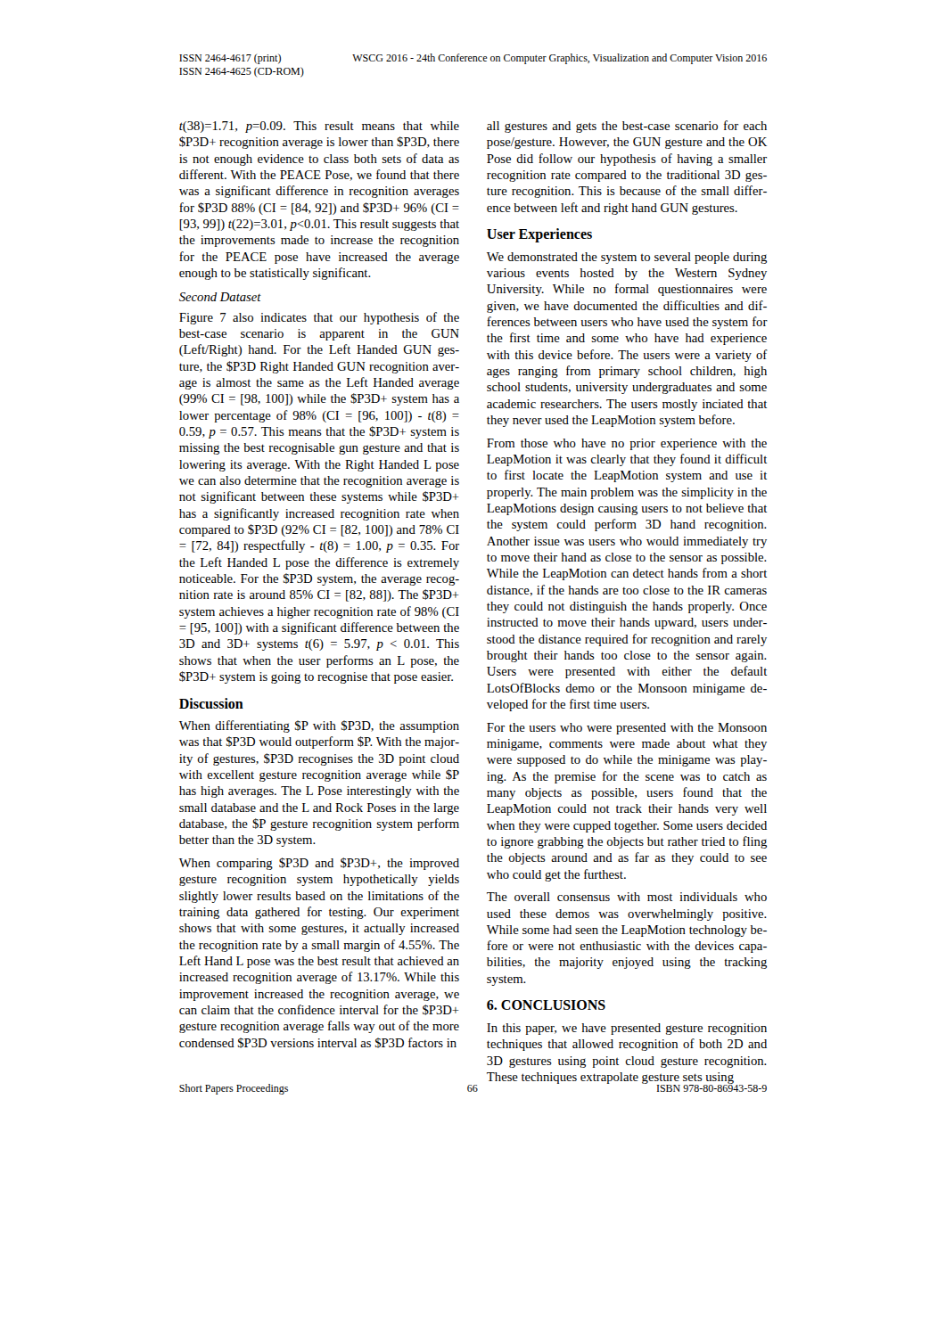ISSN 2464-4617 (print)
ISSN 2464-4625 (CD-ROM)
WSCG 2016 - 24th Conference on Computer Graphics, Visualization and Computer Vision 2016
t(38)=1.71, p=0.09. This result means that while $P3D+ recognition average is lower than $P3D, there is not enough evidence to class both sets of data as different. With the PEACE Pose, we found that there was a significant difference in recognition averages for $P3D 88% (CI = [84, 92]) and $P3D+ 96% (CI = [93, 99]) t(22)=3.01, p<0.01. This result suggests that the improvements made to increase the recognition for the PEACE pose have increased the average enough to be statistically significant.
Second Dataset
Figure 7 also indicates that our hypothesis of the best-case scenario is apparent in the GUN (Left/Right) hand. For the Left Handed GUN gesture, the $P3D Right Handed GUN recognition average is almost the same as the Left Handed average (99% CI = [98, 100]) while the $P3D+ system has a lower percentage of 98% (CI = [96, 100]) - t(8) = 0.59, p = 0.57. This means that the $P3D+ system is missing the best recognisable gun gesture and that is lowering its average. With the Right Handed L pose we can also determine that the recognition average is not significant between these systems while $P3D+ has a significantly increased recognition rate when compared to $P3D (92% CI = [82, 100]) and 78% CI = [72, 84]) respectfully - t(8) = 1.00, p = 0.35. For the Left Handed L pose the difference is extremely noticeable. For the $P3D system, the average recognition rate is around 85% CI = [82, 88]). The $P3D+ system achieves a higher recognition rate of 98% (CI = [95, 100]) with a significant difference between the 3D and 3D+ systems t(6) = 5.97, p < 0.01. This shows that when the user performs an L pose, the $P3D+ system is going to recognise that pose easier.
Discussion
When differentiating $P with $P3D, the assumption was that $P3D would outperform $P. With the majority of gestures, $P3D recognises the 3D point cloud with excellent gesture recognition average while $P has high averages. The L Pose interestingly with the small database and the L and Rock Poses in the large database, the $P gesture recognition system perform better than the 3D system.
When comparing $P3D and $P3D+, the improved gesture recognition system hypothetically yields slightly lower results based on the limitations of the training data gathered for testing. Our experiment shows that with some gestures, it actually increased the recognition rate by a small margin of 4.55%. The Left Hand L pose was the best result that achieved an increased recognition average of 13.17%. While this improvement increased the recognition average, we can claim that the confidence interval for the $P3D+ gesture recognition average falls way out of the more condensed $P3D versions interval as $P3D factors in
all gestures and gets the best-case scenario for each pose/gesture. However, the GUN gesture and the OK Pose did follow our hypothesis of having a smaller recognition rate compared to the traditional 3D gesture recognition. This is because of the small difference between left and right hand GUN gestures.
User Experiences
We demonstrated the system to several people during various events hosted by the Western Sydney University. While no formal questionnaires were given, we have documented the difficulties and differences between users who have used the system for the first time and some who have had experience with this device before. The users were a variety of ages ranging from primary school children, high school students, university undergraduates and some academic researchers. The users mostly inciated that they never used the LeapMotion system before.
From those who have no prior experience with the LeapMotion it was clearly that they found it difficult to first locate the LeapMotion system and use it properly. The main problem was the simplicity in the LeapMotions design causing users to not believe that the system could perform 3D hand recognition. Another issue was users who would immediately try to move their hand as close to the sensor as possible. While the LeapMotion can detect hands from a short distance, if the hands are too close to the IR cameras they could not distinguish the hands properly. Once instructed to move their hands upward, users understood the distance required for recognition and rarely brought their hands too close to the sensor again. Users were presented with either the default LotsOfBlocks demo or the Monsoon minigame developed for the first time users.
For the users who were presented with the Monsoon minigame, comments were made about what they were supposed to do while the minigame was playing. As the premise for the scene was to catch as many objects as possible, users found that the LeapMotion could not track their hands very well when they were cupped together. Some users decided to ignore grabbing the objects but rather tried to fling the objects around and as far as they could to see who could get the furthest.
The overall consensus with most individuals who used these demos was overwhelmingly positive. While some had seen the LeapMotion technology before or were not enthusiastic with the devices capabilities, the majority enjoyed using the tracking system.
6. CONCLUSIONS
In this paper, we have presented gesture recognition techniques that allowed recognition of both 2D and 3D gestures using point cloud gesture recognition. These techniques extrapolate gesture sets using
Short Papers Proceedings
66
ISBN 978-80-86943-58-9